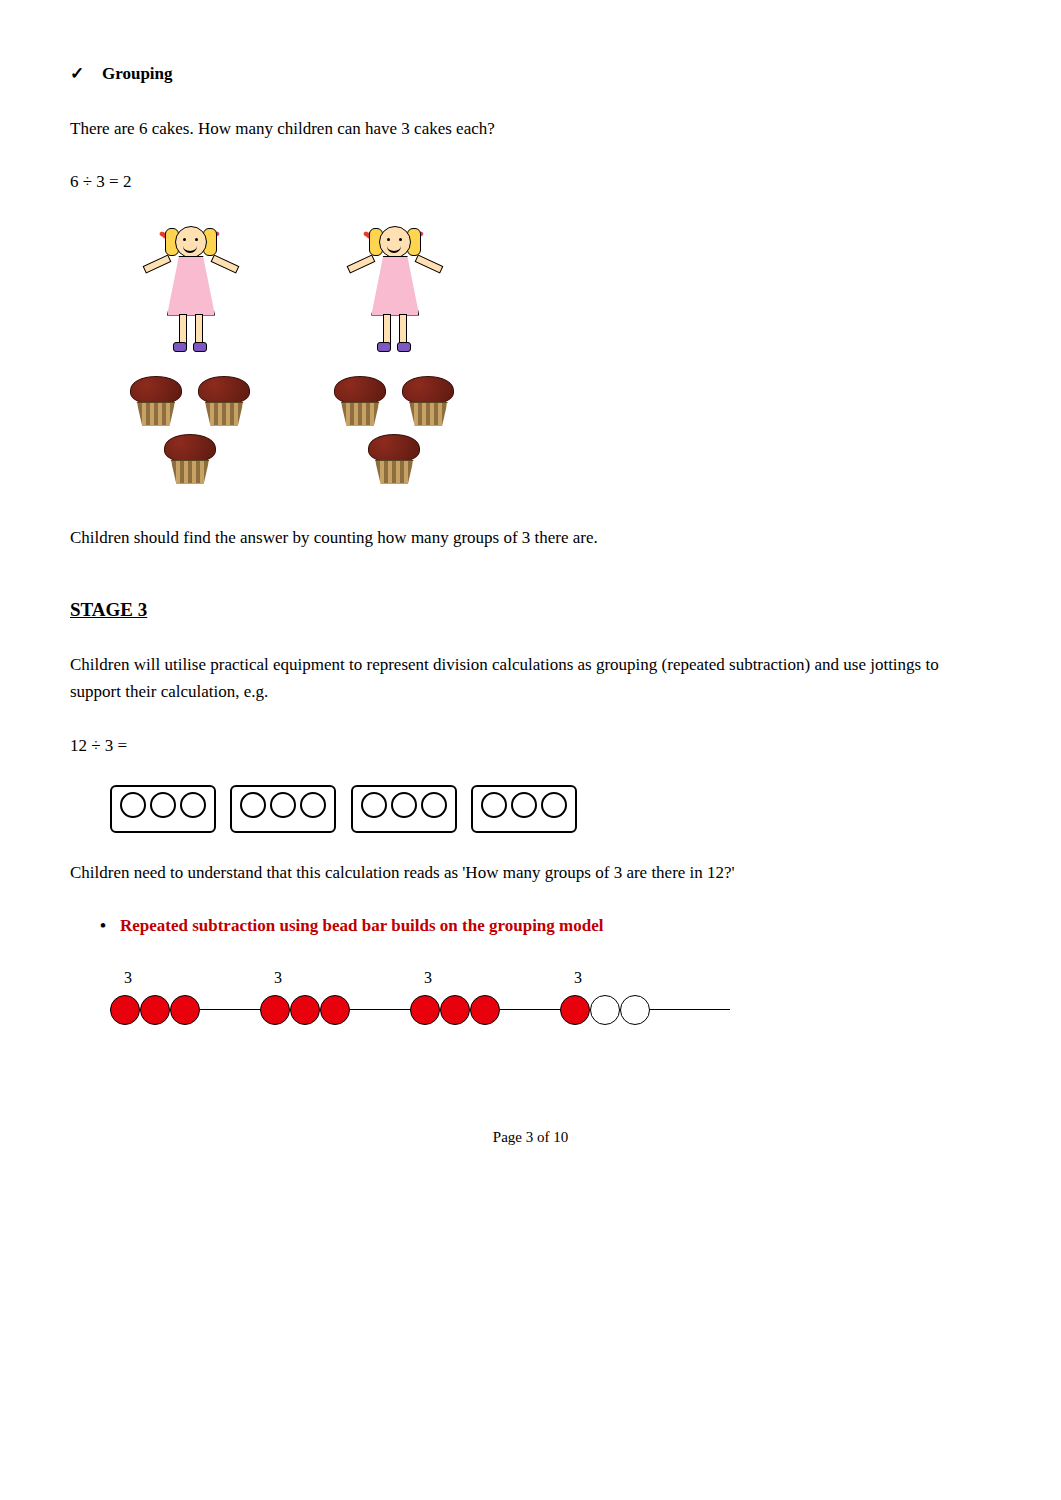✓Grouping
There are 6 cakes. How many children can have 3 cakes each?
6 ÷ 3 = 2
❤ ❤
❤ ❤
Children should find the answer by counting how many groups of 3 there are.
STAGE 3
Children will utilise practical equipment to represent division calculations as grouping (repeated subtraction) and use jottings to support their calculation, e.g.
12 ÷ 3 =
Children need to understand that this calculation reads as 'How many groups of 3 are there in 12?'
Repeated subtraction using bead bar builds on the grouping model
3 3 3 3
Page 3 of 10